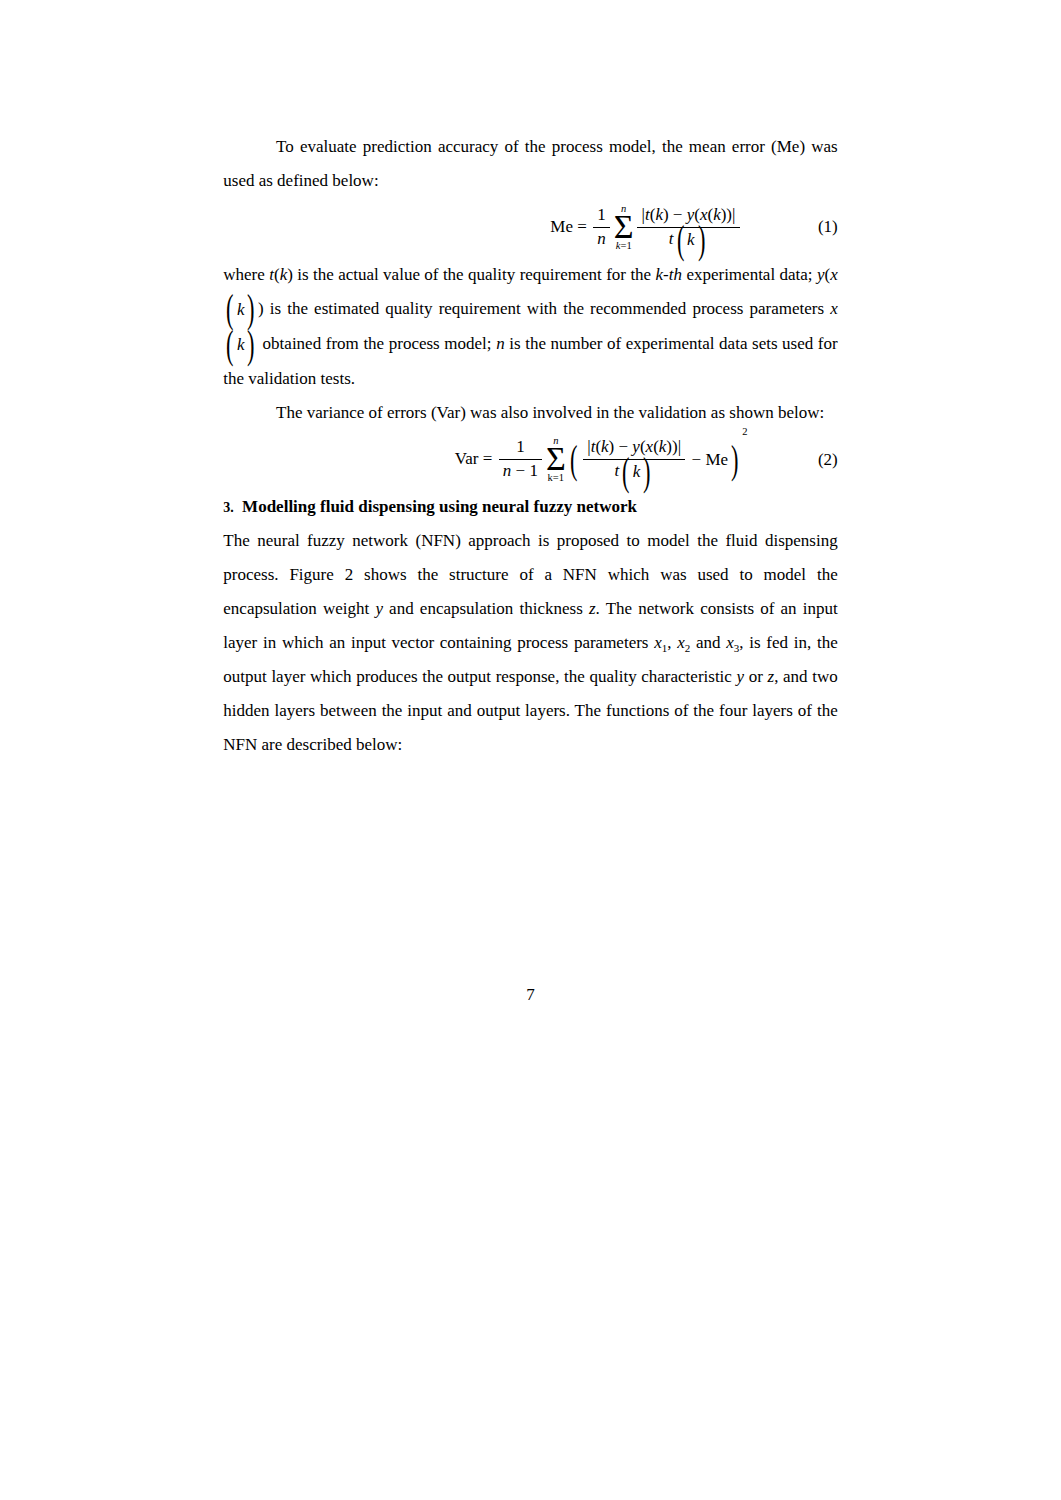To evaluate prediction accuracy of the process model, the mean error (Me) was used as defined below:
Me = 1 n nΣk=1|t(k) − y(x(k))|t(k)
(1)
where t(k) is the actual value of the quality requirement for the k-th experimental data; y(x(k)) is the estimated quality requirement with the recommended process parameters x(k) obtained from the process model; n is the number of experimental data sets used for the validation tests.
The variance of errors (Var) was also involved in the validation as shown below:
Var = 1 n − 1 nΣk=1(|t(k) − y(x(k))|t(k) − Me) 2
(2)
3. Modelling fluid dispensing using neural fuzzy network
The neural fuzzy network (NFN) approach is proposed to model the fluid dispensing process. Figure 2 shows the structure of a NFN which was used to model the encapsulation weight y and encapsulation thickness z. The network consists of an input layer in which an input vector containing process parameters x 1, x 2 and x 3, is fed in, the output layer which produces the output response, the quality characteristic y or z, and two hidden layers between the input and output layers. The functions of the four layers of the NFN are described below:
7